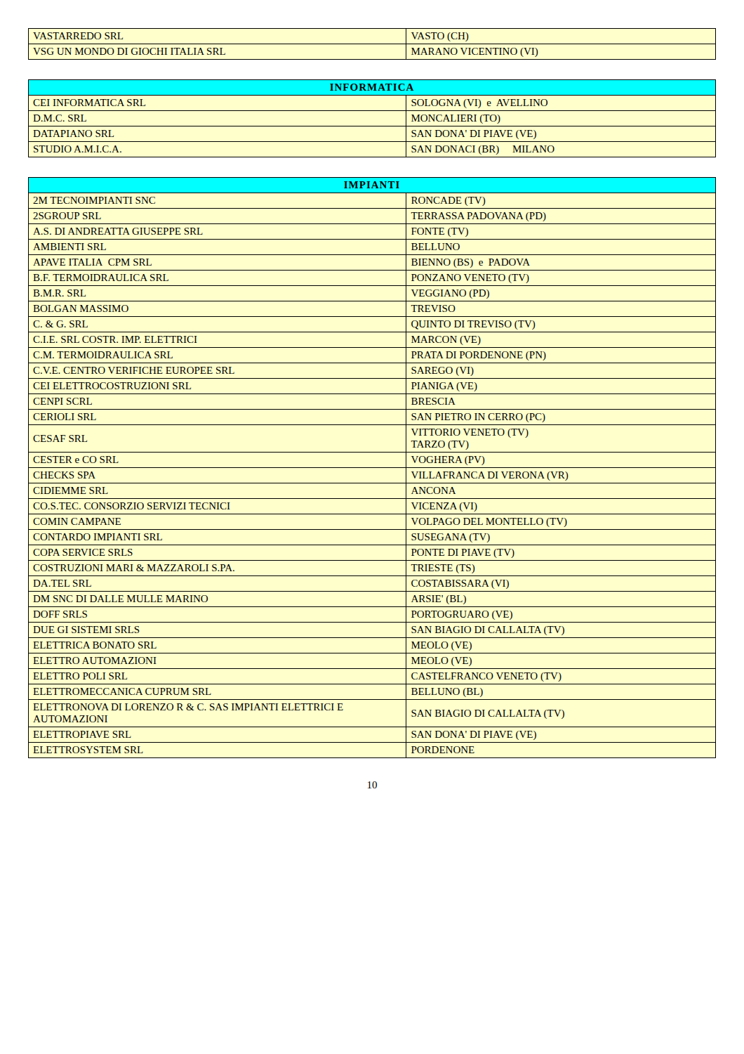| VASTARREDO SRL | VASTO (CH) |
| VSG UN MONDO DI GIOCHI ITALIA SRL | MARANO VICENTINO (VI) |
| INFORMATICA |
| CEI INFORMATICA SRL | SOLOGNA (VI) e AVELLINO |
| D.M.C. SRL | MONCALIERI (TO) |
| DATAPIANO SRL | SAN DONA' DI PIAVE (VE) |
| STUDIO A.M.I.C.A. | SAN DONACI (BR) MILANO |
| IMPIANTI |
| 2M TECNOIMPIANTI SNC | RONCADE (TV) |
| 2SGROUP SRL | TERRASSA PADOVANA (PD) |
| A.S. DI ANDREATTA GIUSEPPE SRL | FONTE (TV) |
| AMBIENTI SRL | BELLUNO |
| APAVE ITALIA CPM SRL | BIENNO (BS) e PADOVA |
| B.F. TERMOIDRAULICA SRL | PONZANO VENETO (TV) |
| B.M.R. SRL | VEGGIANO (PD) |
| BOLGAN MASSIMO | TREVISO |
| C. & G. SRL | QUINTO DI TREVISO (TV) |
| C.I.E. SRL COSTR. IMP. ELETTRICI | MARCON (VE) |
| C.M. TERMOIDRAULICA SRL | PRATA DI PORDENONE (PN) |
| C.V.E. CENTRO VERIFICHE EUROPEE SRL | SAREGO (VI) |
| CEI ELETTROCOSTRUZIONI SRL | PIANIGA (VE) |
| CENPI SCRL | BRESCIA |
| CERIOLI SRL | SAN PIETRO IN CERRO (PC) |
| CESAF SRL | VITTORIO VENETO (TV) TARZO (TV) |
| CESTER e CO SRL | VOGHERA (PV) |
| CHECKS SPA | VILLAFRANCA DI VERONA (VR) |
| CIDIEMME SRL | ANCONA |
| CO.S.TEC. CONSORZIO SERVIZI TECNICI | VICENZA (VI) |
| COMIN CAMPANE | VOLPAGO DEL MONTELLO (TV) |
| CONTARDO IMPIANTI SRL | SUSEGANA (TV) |
| COPA SERVICE SRLS | PONTE DI PIAVE (TV) |
| COSTRUZIONI MARI & MAZZAROLI S.PA. | TRIESTE (TS) |
| DA.TEL SRL | COSTABISSARA (VI) |
| DM SNC DI DALLE MULLE MARINO | ARSIE' (BL) |
| DOFF SRLS | PORTOGRUARO (VE) |
| DUE GI SISTEMI SRLS | SAN BIAGIO DI CALLALTA (TV) |
| ELETTRICA BONATO SRL | MEOLO (VE) |
| ELETTRO AUTOMAZIONI | MEOLO (VE) |
| ELETTRO POLI SRL | CASTELFRANCO VENETO (TV) |
| ELETTROMECCANICA CUPRUM SRL | BELLUNO (BL) |
| ELETTRONOVA DI LORENZO R & C. SAS IMPIANTI ELETTRICI E AUTOMAZIONI | SAN BIAGIO DI CALLALTA (TV) |
| ELETTROPIAVE SRL | SAN DONA' DI PIAVE (VE) |
| ELETTROSYSTEM SRL | PORDENONE |
10